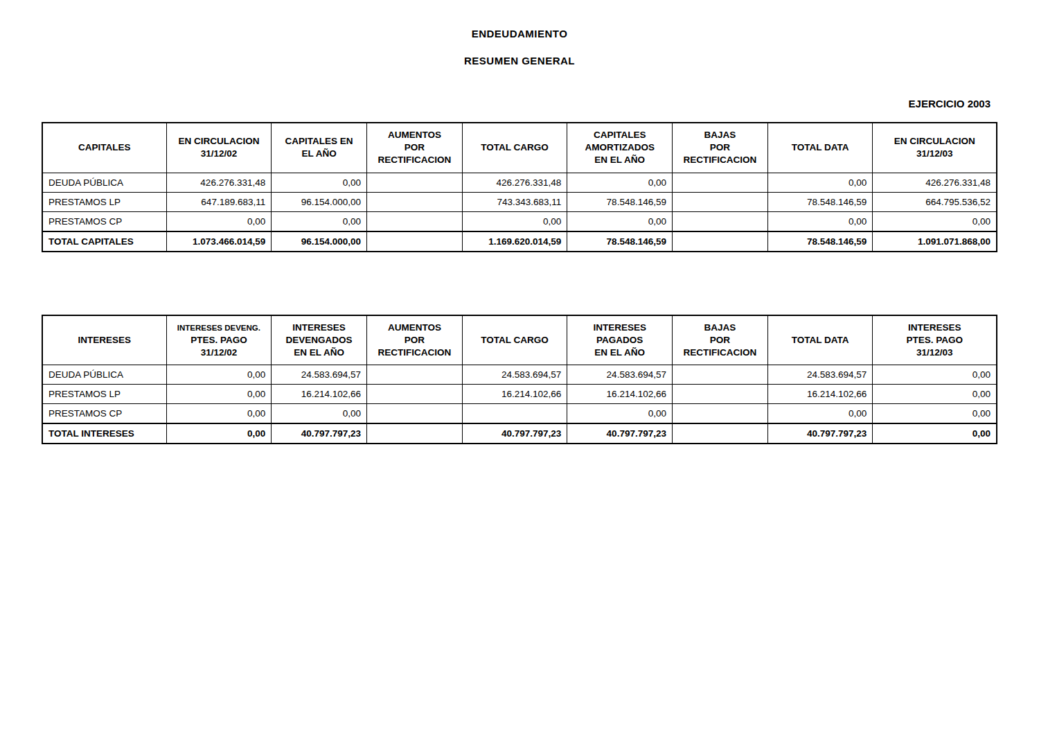ENDEUDAMIENTO
RESUMEN GENERAL
EJERCICIO 2003
| CAPITALES | EN CIRCULACION 31/12/02 | CAPITALES EN EL AÑO | AUMENTOS POR RECTIFICACION | TOTAL CARGO | CAPITALES AMORTIZADOS EN EL AÑO | BAJAS POR RECTIFICACION | TOTAL DATA | EN CIRCULACION 31/12/03 |
| --- | --- | --- | --- | --- | --- | --- | --- | --- |
| DEUDA PÚBLICA | 426.276.331,48 | 0,00 | | 426.276.331,48 | 0,00 | | 0,00 | 426.276.331,48 |
| PRESTAMOS LP | 647.189.683,11 | 96.154.000,00 | | 743.343.683,11 | 78.548.146,59 | | 78.548.146,59 | 664.795.536,52 |
| PRESTAMOS CP | 0,00 | 0,00 | | 0,00 | 0,00 | | 0,00 | 0,00 |
| TOTAL CAPITALES | 1.073.466.014,59 | 96.154.000,00 | | 1.169.620.014,59 | 78.548.146,59 | | 78.548.146,59 | 1.091.071.868,00 |
| INTERESES | Intereses deveng. PTES. PAGO 31/12/02 | INTERESES DEVENGADOS EN EL AÑO | AUMENTOS POR RECTIFICACION | TOTAL CARGO | INTERESES PAGADOS EN EL AÑO | BAJAS POR RECTIFICACION | TOTAL DATA | INTERESES PTES. PAGO 31/12/03 |
| --- | --- | --- | --- | --- | --- | --- | --- | --- |
| DEUDA PÚBLICA | 0,00 | 24.583.694,57 | | 24.583.694,57 | 24.583.694,57 | | 24.583.694,57 | 0,00 |
| PRESTAMOS LP | 0,00 | 16.214.102,66 | | 16.214.102,66 | 16.214.102,66 | | 16.214.102,66 | 0,00 |
| PRESTAMOS CP | 0,00 | 0,00 | | | 0,00 | | 0,00 | 0,00 |
| TOTAL INTERESES | 0,00 | 40.797.797,23 | | 40.797.797,23 | 40.797.797,23 | | 40.797.797,23 | 0,00 |